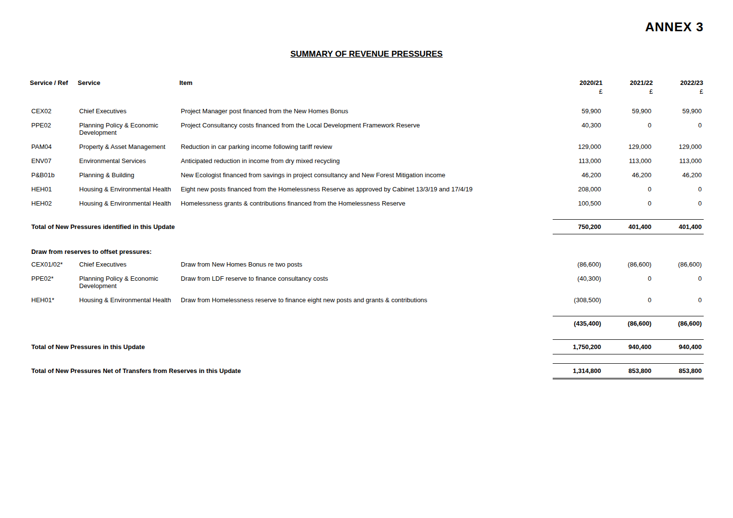ANNEX 3
SUMMARY OF REVENUE PRESSURES
| Service / Ref | Service | Item | 2020/21 | 2021/22 | 2022/23 |
| --- | --- | --- | --- | --- | --- |
| | | | £ | £ | £ |
| CEX02 | Chief Executives | Project Manager post financed from the New Homes Bonus | 59,900 | 59,900 | 59,900 |
| PPE02 | Planning Policy & Economic Development | Project Consultancy costs financed from the Local Development Framework Reserve | 40,300 | 0 | 0 |
| PAM04 | Property & Asset Management | Reduction in car parking income following tariff review | 129,000 | 129,000 | 129,000 |
| ENV07 | Environmental Services | Anticipated reduction in income from dry mixed recycling | 113,000 | 113,000 | 113,000 |
| P&B01b | Planning & Building | New Ecologist financed from savings in project consultancy and New Forest Mitigation income | 46,200 | 46,200 | 46,200 |
| HEH01 | Housing & Environmental Health | Eight new posts financed from the Homelessness Reserve as approved by Cabinet 13/3/19 and 17/4/19 | 208,000 | 0 | 0 |
| HEH02 | Housing & Environmental Health | Homelessness grants & contributions financed from the Homelessness Reserve | 100,500 | 0 | 0 |
| Total of New Pressures identified in this Update | 750,200 | 401,400 | 401,400 |
| Draw from reserves to offset pressures: |
| CEX01/02* | Chief Executives | Draw from New Homes Bonus re two posts | (86,600) | (86,600) | (86,600) |
| PPE02* | Planning Policy & Economic Development | Draw from LDF reserve to finance consultancy costs | (40,300) | 0 | 0 |
| HEH01* | Housing & Environmental Health | Draw from Homelessness reserve to finance eight new posts and grants & contributions | (308,500) | 0 | 0 |
| | (435,400) | (86,600) | (86,600) |
| Total of New Pressures in this Update | 1,750,200 | 940,400 | 940,400 |
| Total of New Pressures Net of Transfers from Reserves in this Update | 1,314,800 | 853,800 | 853,800 |